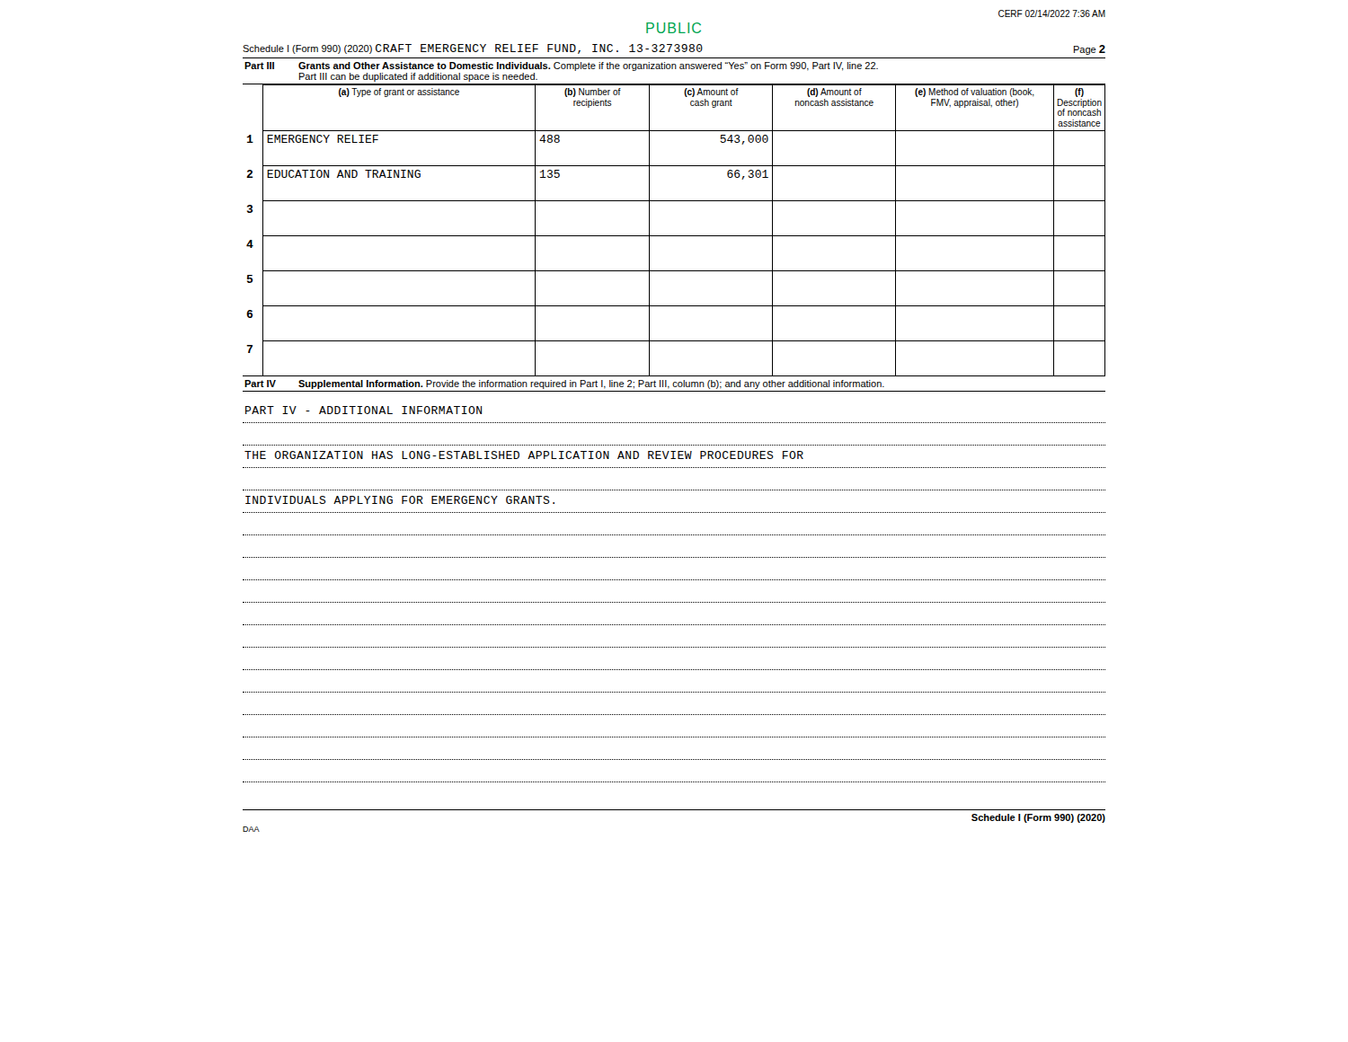CERF 02/14/2022 7:36 AM
PUBLIC
Schedule I (Form 990) (2020) CRAFT EMERGENCY RELIEF FUND, INC. 13-3273980
Page 2
Part III
Grants and Other Assistance to Domestic Individuals. Complete if the organization answered “Yes” on Form 990, Part IV, line 22.
Part III can be duplicated if additional space is needed.
| | (a) Type of grant or assistance | (b) Number of recipients | (c) Amount of cash grant | (d) Amount of noncash assistance | (e) Method of valuation (book, FMV, appraisal, other) | (f) Description of noncash assistance |
| 1 | EMERGENCY RELIEF | 488 | 543,000 | | | |
| 2 | EDUCATION AND TRAINING | 135 | 66,301 | | | |
| 3 | | | | | | |
| 4 | | | | | | |
| 5 | | | | | | |
| 6 | | | | | | |
| 7 | | | | | | |
Part IV
Supplemental Information. Provide the information required in Part I, line 2; Part III, column (b); and any other additional information.
PART IV - ADDITIONAL INFORMATION
THE ORGANIZATION HAS LONG-ESTABLISHED APPLICATION AND REVIEW PROCEDURES FOR
INDIVIDUALS APPLYING FOR EMERGENCY GRANTS.
DAA
Schedule I (Form 990) (2020)